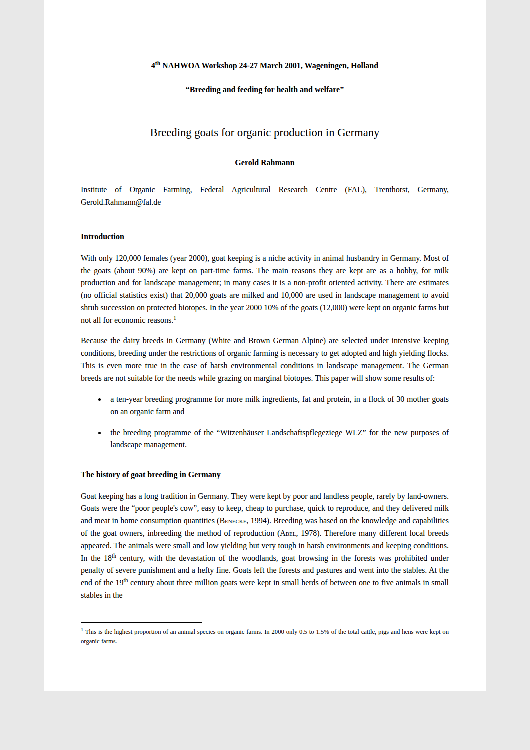4th NAHWOA Workshop 24-27 March 2001, Wageningen, Holland “Breeding and feeding for health and welfare”
Breeding goats for organic production in Germany
Gerold Rahmann
Institute of Organic Farming, Federal Agricultural Research Centre (FAL), Trenthorst, Germany, Gerold.Rahmann@fal.de
Introduction
With only 120,000 females (year 2000), goat keeping is a niche activity in animal husbandry in Germany. Most of the goats (about 90%) are kept on part-time farms. The main reasons they are kept are as a hobby, for milk production and for landscape management; in many cases it is a non-profit oriented activity. There are estimates (no official statistics exist) that 20,000 goats are milked and 10,000 are used in landscape management to avoid shrub succession on protected biotopes. In the year 2000 10% of the goats (12,000) were kept on organic farms but not all for economic reasons.1
Because the dairy breeds in Germany (White and Brown German Alpine) are selected under intensive keeping conditions, breeding under the restrictions of organic farming is necessary to get adopted and high yielding flocks. This is even more true in the case of harsh environmental conditions in landscape management. The German breeds are not suitable for the needs while grazing on marginal biotopes. This paper will show some results of:
a ten-year breeding programme for more milk ingredients, fat and protein, in a flock of 30 mother goats on an organic farm and
the breeding programme of the “Witzenhäuser Landschaftspflegeziege WLZ” for the new purposes of landscape management.
The history of goat breeding in Germany
Goat keeping has a long tradition in Germany. They were kept by poor and landless people, rarely by land-owners. Goats were the “poor people's cow”, easy to keep, cheap to purchase, quick to reproduce, and they delivered milk and meat in home consumption quantities (Benecke, 1994). Breeding was based on the knowledge and capabilities of the goat owners, inbreeding the method of reproduction (Abel, 1978). Therefore many different local breeds appeared. The animals were small and low yielding but very tough in harsh environments and keeping conditions. In the 18th century, with the devastation of the woodlands, goat browsing in the forests was prohibited under penalty of severe punishment and a hefty fine. Goats left the forests and pastures and went into the stables. At the end of the 19th century about three million goats were kept in small herds of between one to five animals in small stables in the
1 This is the highest proportion of an animal species on organic farms. In 2000 only 0.5 to 1.5% of the total cattle, pigs and hens were kept on organic farms.